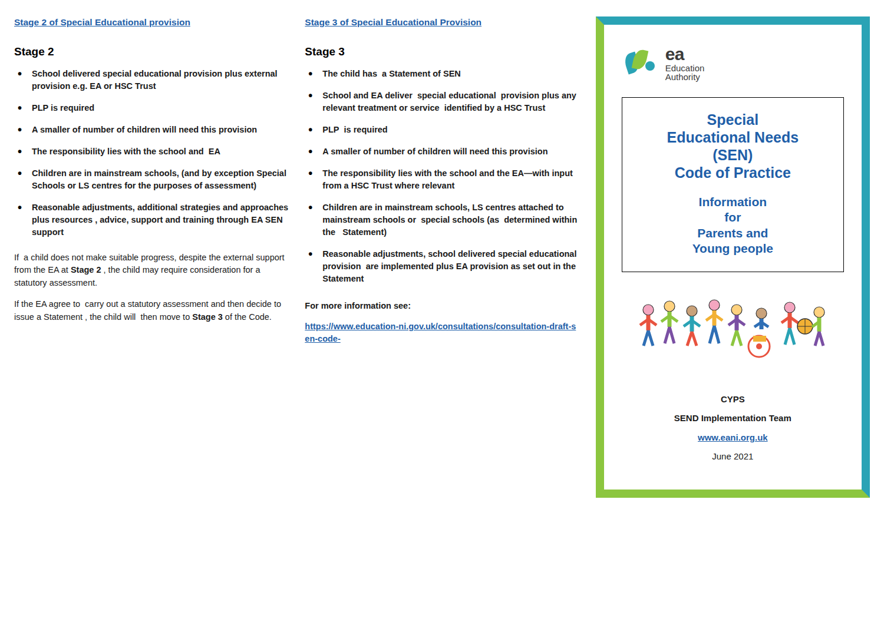Stage 2 of Special Educational provision
Stage 2
School delivered special educational provision plus external provision e.g. EA or HSC Trust
PLP is required
A smaller of number of children will need this provision
The responsibility lies with the school and EA
Children are in mainstream schools, (and by exception Special Schools or LS centres for the purposes of assess­ment)
Reasonable adjustments, additional strategies and approaches plus resources , advice, support and training through EA SEN support
If a child does not make suitable progress, despite the external support from the EA at Stage 2 , the child may require consideration for a statutory assessment.
If the EA agree to carry out a statutory assessment and then decide to issue a Statement , the child will then move to Stage 3 of the Code.
Stage 3 of Special Educational Provision
Stage 3
The child has a Statement of SEN
School and EA deliver special educational provision plus any relevant treatment or service identified by a HSC Trust
PLP is required
A smaller of number of children will need this provision
The responsibility lies with the school and the EA—with input from a HSC Trust where relevant
Children are in mainstream schools, LS centres attached to mainstream schools or special schools (as determined within the Statement)
Reasonable adjustments, school delivered special educational provision are im­plemented plus EA provision as set out in the Statement
For more information see:
https://www.education-ni.gov.uk/consultations/consultation-draft-sen-code-
ea
Education
Authority
Special
Educational Needs
(SEN)
Code of Practice
Information
for
Parents and
Young people
CYPS
SEND Implementation Team
www.eani.org.uk
June 2021